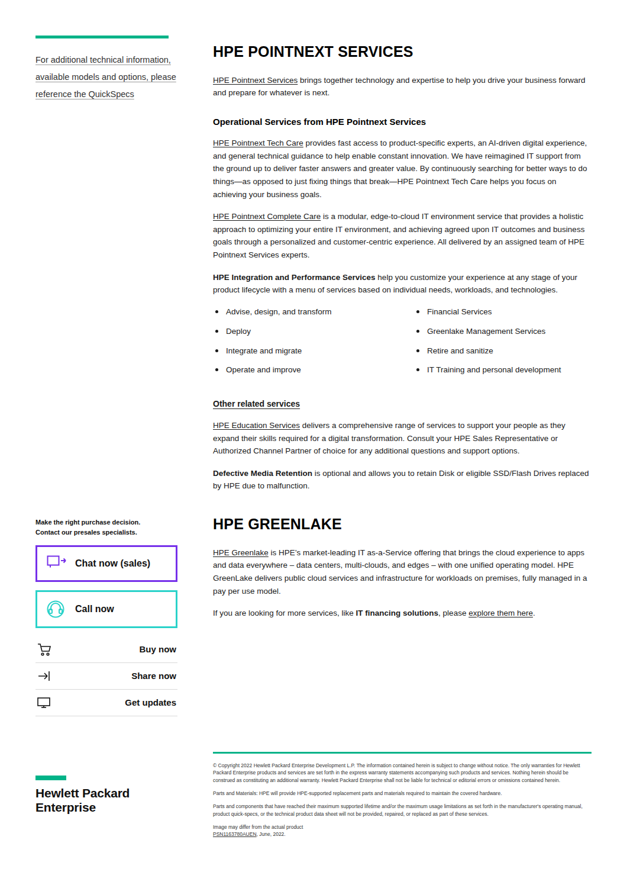For additional technical information, available models and options, please reference the QuickSpecs
Make the right purchase decision.
Contact our presales specialists.
Chat now (sales)
Call now
Buy now
Share now
Get updates
HPE POINTNEXT SERVICES
HPE Pointnext Services brings together technology and expertise to help you drive your business forward and prepare for whatever is next.
Operational Services from HPE Pointnext Services
HPE Pointnext Tech Care provides fast access to product-specific experts, an AI-driven digital experience, and general technical guidance to help enable constant innovation. We have reimagined IT support from the ground up to deliver faster answers and greater value. By continuously searching for better ways to do things—as opposed to just fixing things that break—HPE Pointnext Tech Care helps you focus on achieving your business goals.
HPE Pointnext Complete Care is a modular, edge-to-cloud IT environment service that provides a holistic approach to optimizing your entire IT environment, and achieving agreed upon IT outcomes and business goals through a personalized and customer-centric experience. All delivered by an assigned team of HPE Pointnext Services experts.
HPE Integration and Performance Services help you customize your experience at any stage of your product lifecycle with a menu of services based on individual needs, workloads, and technologies.
Advise, design, and transform
Deploy
Integrate and migrate
Operate and improve
Financial Services
Greenlake Management Services
Retire and sanitize
IT Training and personal development
Other related services
HPE Education Services delivers a comprehensive range of services to support your people as they expand their skills required for a digital transformation. Consult your HPE Sales Representative or Authorized Channel Partner of choice for any additional questions and support options.
Defective Media Retention is optional and allows you to retain Disk or eligible SSD/Flash Drives replaced by HPE due to malfunction.
HPE GREENLAKE
HPE Greenlake is HPE’s market-leading IT as-a-Service offering that brings the cloud experience to apps and data everywhere – data centers, multi-clouds, and edges – with one unified operating model. HPE GreenLake delivers public cloud services and infrastructure for workloads on premises, fully managed in a pay per use model.
If you are looking for more services, like IT financing solutions, please explore them here.
Hewlett Packard
Enterprise
© Copyright 2022 Hewlett Packard Enterprise Development L.P. The information contained herein is subject to change without notice. The only warranties for Hewlett Packard Enterprise products and services are set forth in the express warranty statements accompanying such products and services. Nothing herein should be construed as constituting an additional warranty. Hewlett Packard Enterprise shall not be liable for technical or editorial errors or omissions contained herein.
Parts and Materials: HPE will provide HPE-supported replacement parts and materials required to maintain the covered hardware.
Parts and components that have reached their maximum supported lifetime and/or the maximum usage limitations as set forth in the manufacturer's operating manual, product quick-specs, or the technical product data sheet will not be provided, repaired, or replaced as part of these services.
Image may differ from the actual product
PSN1163780AUEN, June, 2022.